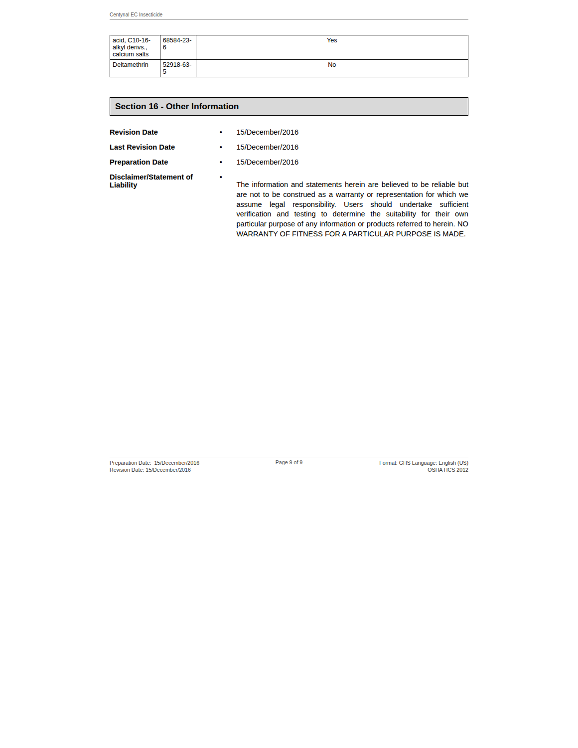Centynal EC Insecticide
| acid, C10-16-alkyl derivs., calcium salts | 68584-23-6 | Yes |
| Deltamethrin | 52918-63-5 | No |
Section 16 - Other Information
Revision Date
•
15/December/2016
Last Revision Date
•
15/December/2016
Preparation Date
•
15/December/2016
Disclaimer/Statement of Liability
•
The information and statements herein are believed to be reliable but are not to be construed as a warranty or representation for which we assume legal responsibility. Users should undertake sufficient verification and testing to determine the suitability for their own particular purpose of any information or products referred to herein. NO WARRANTY OF FITNESS FOR A PARTICULAR PURPOSE IS MADE.
| Preparation Date: 15/December/2016 Revision Date: 15/December/2016 | Page 9 of 9 | Format: GHS Language: English (US) OSHA HCS 2012 |